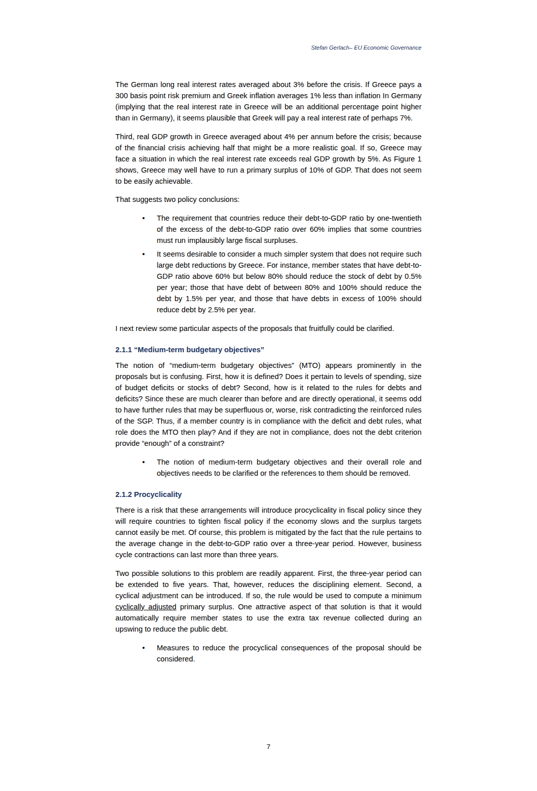Stefan Gerlach– EU Economic Governance
The German long real interest rates averaged about 3% before the crisis. If Greece pays a 300 basis point risk premium and Greek inflation averages 1% less than inflation In Germany (implying that the real interest rate in Greece will be an additional percentage point higher than in Germany), it seems plausible that Greek will pay a real interest rate of perhaps 7%.
Third, real GDP growth in Greece averaged about 4% per annum before the crisis; because of the financial crisis achieving half that might be a more realistic goal. If so, Greece may face a situation in which the real interest rate exceeds real GDP growth by 5%. As Figure 1 shows, Greece may well have to run a primary surplus of 10% of GDP. That does not seem to be easily achievable.
That suggests two policy conclusions:
The requirement that countries reduce their debt-to-GDP ratio by one-twentieth of the excess of the debt-to-GDP ratio over 60% implies that some countries must run implausibly large fiscal surpluses.
It seems desirable to consider a much simpler system that does not require such large debt reductions by Greece. For instance, member states that have debt-to-GDP ratio above 60% but below 80% should reduce the stock of debt by 0.5% per year; those that have debt of between 80% and 100% should reduce the debt by 1.5% per year, and those that have debts in excess of 100% should reduce debt by 2.5% per year.
I next review some particular aspects of the proposals that fruitfully could be clarified.
2.1.1 “Medium-term budgetary objectives”
The notion of “medium-term budgetary objectives” (MTO) appears prominently in the proposals but is confusing. First, how it is defined? Does it pertain to levels of spending, size of budget deficits or stocks of debt? Second, how is it related to the rules for debts and deficits? Since these are much clearer than before and are directly operational, it seems odd to have further rules that may be superfluous or, worse, risk contradicting the reinforced rules of the SGP. Thus, if a member country is in compliance with the deficit and debt rules, what role does the MTO then play? And if they are not in compliance, does not the debt criterion provide “enough” of a constraint?
The notion of medium-term budgetary objectives and their overall role and objectives needs to be clarified or the references to them should be removed.
2.1.2 Procyclicality
There is a risk that these arrangements will introduce procyclicality in fiscal policy since they will require countries to tighten fiscal policy if the economy slows and the surplus targets cannot easily be met. Of course, this problem is mitigated by the fact that the rule pertains to the average change in the debt-to-GDP ratio over a three-year period. However, business cycle contractions can last more than three years.
Two possible solutions to this problem are readily apparent. First, the three-year period can be extended to five years. That, however, reduces the disciplining element. Second, a cyclical adjustment can be introduced. If so, the rule would be used to compute a minimum cyclically adjusted primary surplus. One attractive aspect of that solution is that it would automatically require member states to use the extra tax revenue collected during an upswing to reduce the public debt.
Measures to reduce the procyclical consequences of the proposal should be considered.
7